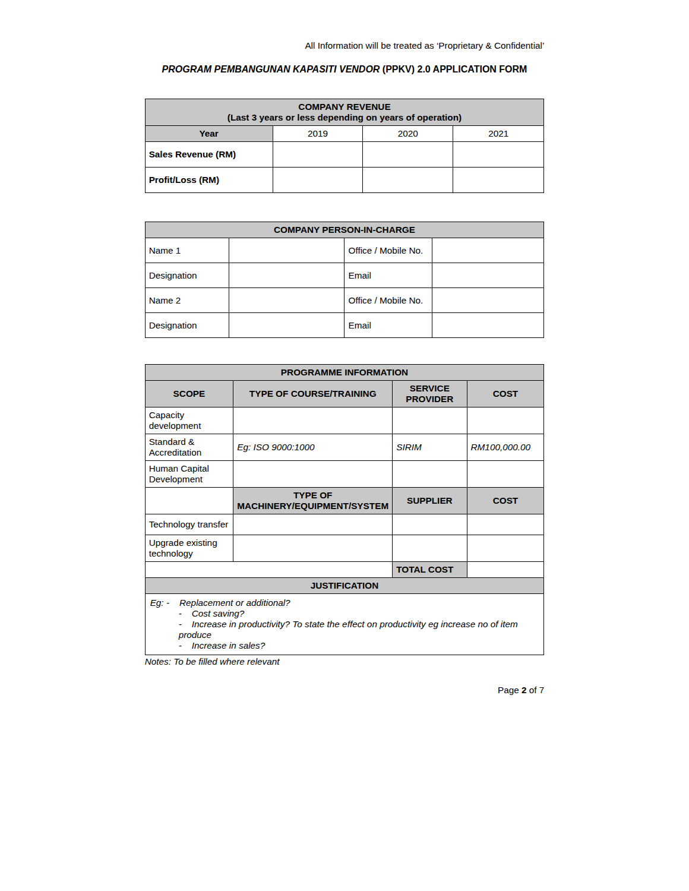All Information will be treated as ‘Proprietary & Confidential’
PROGRAM PEMBANGUNAN KAPASITI VENDOR (PPKV) 2.0 APPLICATION FORM
| COMPANY REVENUE (Last 3 years or less depending on years of operation) |
| Year | 2019 | 2020 | 2021 |
| Sales Revenue (RM) | | | |
| Profit/Loss (RM) | | | |
| COMPANY PERSON-IN-CHARGE |
| Name 1 | | Office / Mobile No. | |
| Designation | | Email | |
| Name 2 | | Office / Mobile No. | |
| Designation | | Email | |
| PROGRAMME INFORMATION |
| SCOPE | TYPE OF COURSE/TRAINING | SERVICE PROVIDER | COST |
| Capacity development | | | |
| Standard & Accreditation | Eg: ISO 9000:1000 | SIRIM | RM100,000.00 |
| Human Capital Development | | | |
| | TYPE OF MACHINERY/EQUIPMENT/SYSTEM | SUPPLIER | COST |
| Technology transfer | | | |
| Upgrade existing technology | | | |
| | | TOTAL COST | |
| JUSTIFICATION |
| Eg: - Replacement or additional? - Cost saving? - Increase in productivity? To state the effect on productivity eg increase no of item produce - Increase in sales? |
Notes: To be filled where relevant
Page 2 of 7